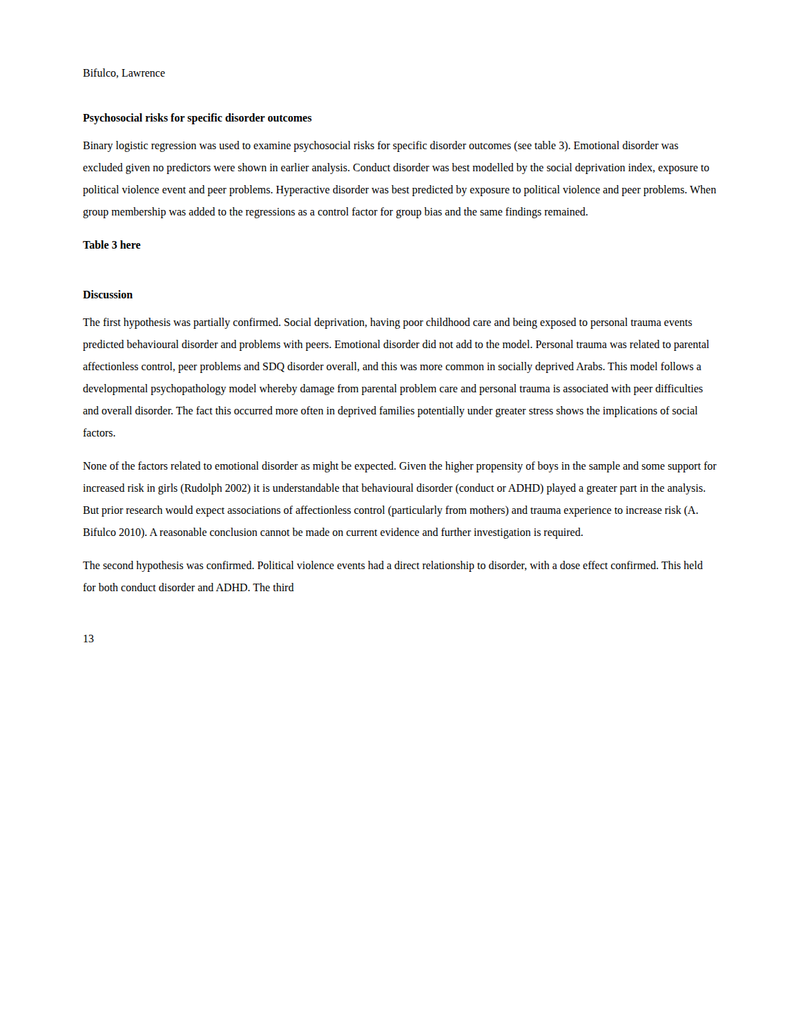Bifulco, Lawrence
Psychosocial risks for specific disorder outcomes
Binary logistic regression was used to examine psychosocial risks for specific disorder outcomes (see table 3). Emotional disorder was excluded given no predictors were shown in earlier analysis. Conduct disorder was best modelled by the social deprivation index, exposure to political violence event and peer problems. Hyperactive disorder was best predicted by exposure to political violence and peer problems. When group membership was added to the regressions as a control factor for group bias and the same findings remained.
Table 3 here
Discussion
The first hypothesis was partially confirmed. Social deprivation, having poor childhood care and being exposed to personal trauma events predicted behavioural disorder and problems with peers. Emotional disorder did not add to the model. Personal trauma was related to parental affectionless control, peer problems and SDQ disorder overall, and this was more common in socially deprived Arabs. This model follows a developmental psychopathology model whereby damage from parental problem care and personal trauma is associated with peer difficulties and overall disorder. The fact this occurred more often in deprived families potentially under greater stress shows the implications of social factors.
None of the factors related to emotional disorder as might be expected. Given the higher propensity of boys in the sample and some support for increased risk in girls (Rudolph 2002) it is understandable that behavioural disorder (conduct or ADHD) played a greater part in the analysis. But prior research would expect associations of affectionless control (particularly from mothers) and trauma experience to increase risk (A. Bifulco 2010). A reasonable conclusion cannot be made on current evidence and further investigation is required.
The second hypothesis was confirmed. Political violence events had a direct relationship to disorder, with a dose effect confirmed. This held for both conduct disorder and ADHD. The third
13